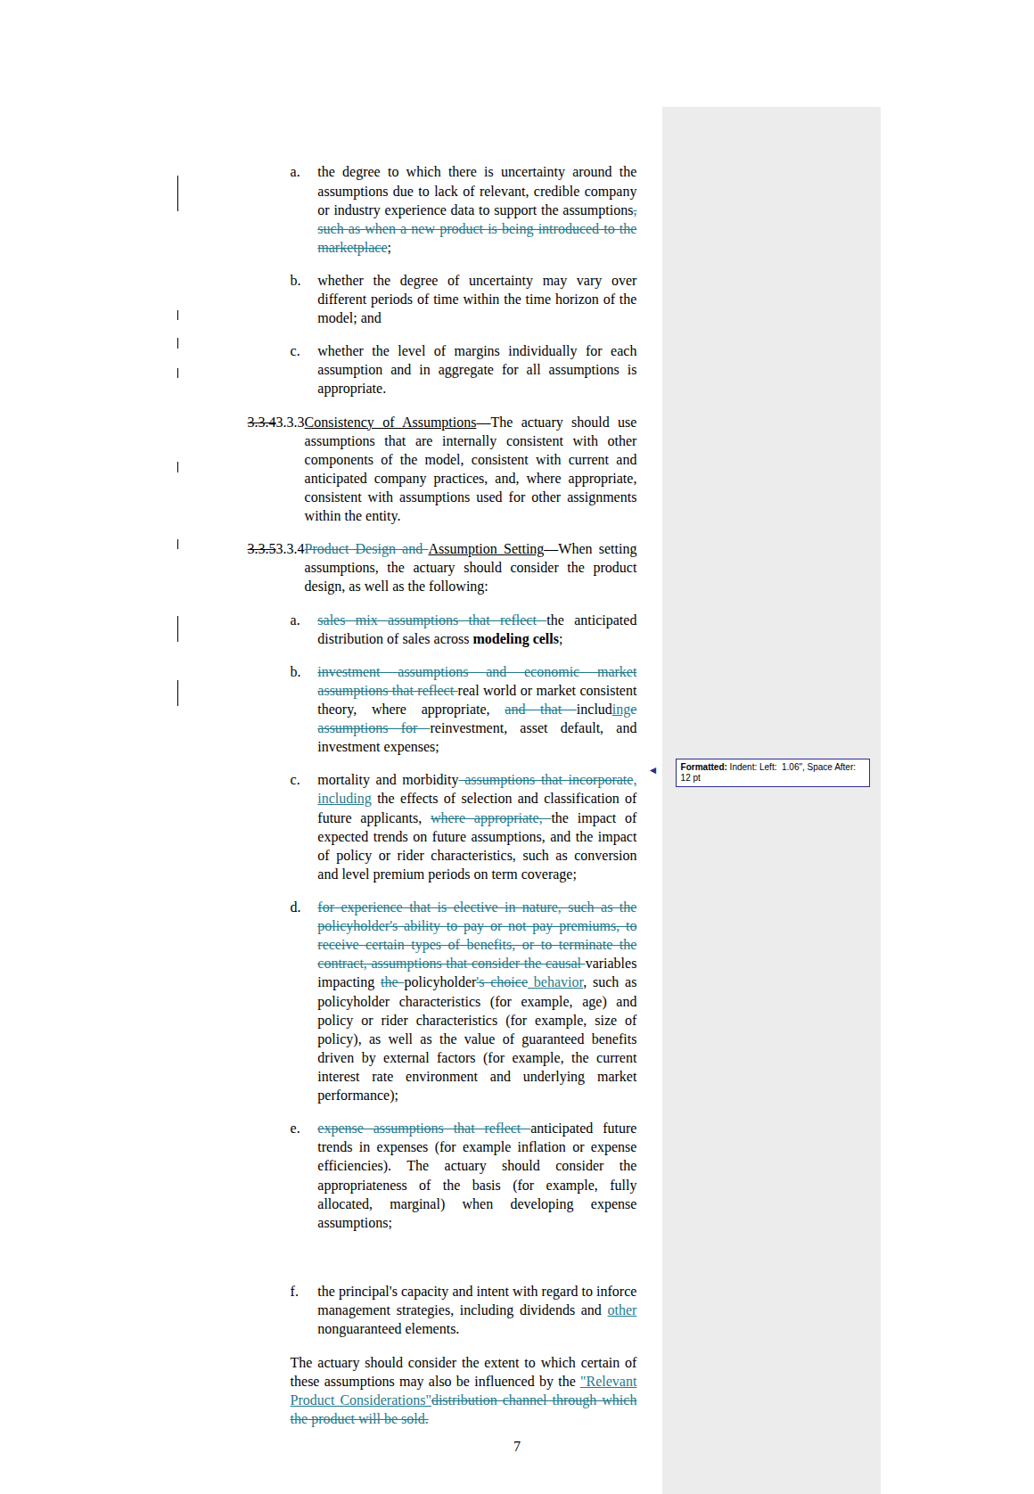a.
the degree to which there is uncertainty around the assumptions due to lack of relevant, credible company or industry experience data to support the assumptions, such as when a new product is being introduced to the marketplace;
b.
whether the degree of uncertainty may vary over different periods of time within the time horizon of the model; and
c.
whether the level of margins individually for each assumption and in aggregate for all assumptions is appropriate.
3.3.43.3.3
Consistency of Assumptions—The actuary should use assumptions that are internally consistent with other components of the model, consistent with current and anticipated company practices, and, where appropriate, consistent with assumptions used for other assignments within the entity.
3.3.53.3.4
Product Design and Assumption Setting—When setting assumptions, the actuary should consider the product design, as well as the following:
a.
sales mix assumptions that reflect the anticipated distribution of sales across modeling cells;
b.
investment assumptions and economic market assumptions that reflect real world or market consistent theory, where appropriate, and that including e assumptions for reinvestment, asset default, and investment expenses;
c.
mortality and morbidity assumptions that incorporate, including the effects of selection and classification of future applicants, where appropriate, the impact of expected trends on future assumptions, and the impact of policy or rider characteristics, such as conversion and level premium periods on term coverage;
d.
for experience that is elective in nature, such as the policyholder's ability to pay or not pay premiums, to receive certain types of benefits, or to terminate the contract, assumptions that consider the causal variables impacting the policyholder's choice behavior, such as policyholder characteristics (for example, age) and policy or rider characteristics (for example, size of policy), as well as the value of guaranteed benefits driven by external factors (for example, the current interest rate environment and underlying market performance);
e.
expense assumptions that reflect anticipated future trends in expenses (for example inflation or expense efficiencies). The actuary should consider the appropriateness of the basis (for example, fully allocated, marginal) when developing expense assumptions;
f.
the principal's capacity and intent with regard to inforce management strategies, including dividends and other nonguaranteed elements.
The actuary should consider the extent to which certain of these assumptions may also be influenced by the "Relevant Product Considerations"distribution channel through which the product will be sold.
◄
Formatted: Indent: Left: 1.06", Space After: 12 pt
7